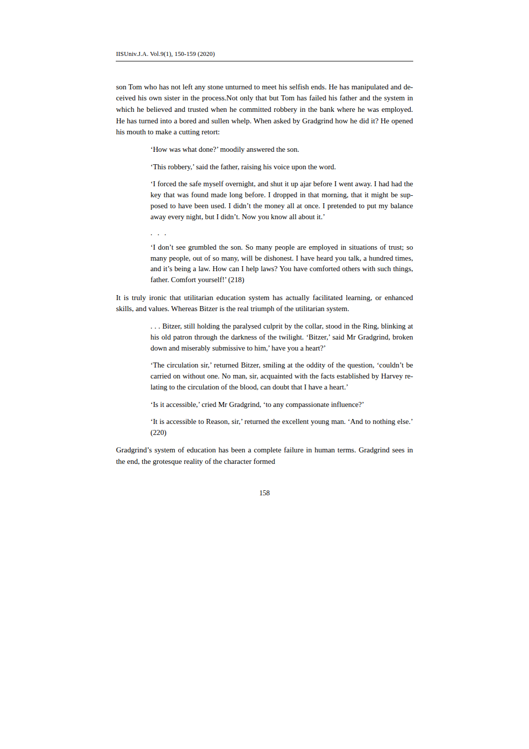IISUniv.J.A. Vol.9(1), 150-159 (2020)
son Tom who has not left any stone unturned to meet his selfish ends. He has manipulated and deceived his own sister in the process.Not only that but Tom has failed his father and the system in which he believed and trusted when he committed robbery in the bank where he was employed. He has turned into a bored and sullen whelp. When asked by Gradgrind how he did it? He opened his mouth to make a cutting retort:
‘How was what done?’ moodily answered the son.
‘This robbery,’ said the father, raising his voice upon the word.
‘I forced the safe myself overnight, and shut it up ajar before I went away. I had had the key that was found made long before. I dropped in that morning, that it might be supposed to have been used. I didn’t the money all at once. I pretended to put my balance away every night, but I didn’t. Now you know all about it.’
. . .
‘I don’t see grumbled the son. So many people are employed in situations of trust; so many people, out of so many, will be dishonest. I have heard you talk, a hundred times, and it’s being a law. How can I help laws? You have comforted others with such things, father. Comfort yourself!’ (218)
It is truly ironic that utilitarian education system has actually facilitated learning, or enhanced skills, and values. Whereas Bitzer is the real triumph of the utilitarian system.
. . . Bitzer, still holding the paralysed culprit by the collar, stood in the Ring, blinking at his old patron through the darkness of the twilight. ‘Bitzer,’ said Mr Gradgrind, broken down and miserably submissive to him,’ have you a heart?’
‘The circulation sir,’ returned Bitzer, smiling at the oddity of the question, ‘couldn’t be carried on without one. No man, sir, acquainted with the facts established by Harvey relating to the circulation of the blood, can doubt that I have a heart.’
‘Is it accessible,’ cried Mr Gradgrind, ‘to any compassionate influence?’
‘It is accessible to Reason, sir,’ returned the excellent young man. ‘And to nothing else.’ (220)
Gradgrind’s system of education has been a complete failure in human terms. Gradgrind sees in the end, the grotesque reality of the character formed
158